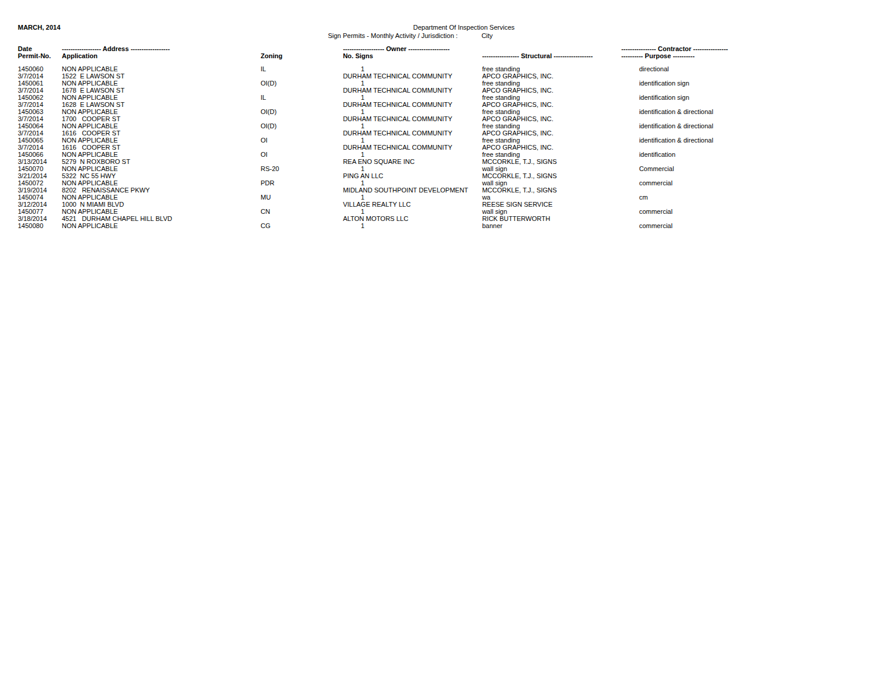MARCH, 2014
Department Of Inspection Services
Sign Permits - Monthly Activity / Jurisdiction :City
| Date | ------------------ Address ------------------ | ------------------- Owner ------------------- | | ---------------- Contractor ---------------- |
| --- | --- | --- | --- | --- |
| Permit-No. | Application | Zoning | No. Signs | ----------------- Structural ------------------ | ---------- Purpose ---------- |
| 1450060 | NON APPLICABLE | IL | 1 | free standing | directional |
| 3/7/2014 | 1522 E LAWSON ST | DURHAM TECHNICAL COMMUNITY | APCO GRAPHICS, INC. | |
| 1450061 | NON APPLICABLE | OI(D) | 1 | free standing | identification sign |
| 3/7/2014 | 1678 E LAWSON ST | DURHAM TECHNICAL COMMUNITY | APCO GRAPHICS, INC. | |
| 1450062 | NON APPLICABLE | IL | 1 | free standing | identification sign |
| 3/7/2014 | 1628 E LAWSON ST | DURHAM TECHNICAL COMMUNITY | APCO GRAPHICS, INC. | |
| 1450063 | NON APPLICABLE | OI(D) | 1 | free standing | identification & directional |
| 3/7/2014 | 1700 COOPER ST | DURHAM TECHNICAL COMMUNITY | APCO GRAPHICS, INC. | |
| 1450064 | NON APPLICABLE | OI(D) | 1 | free standing | identification & directional |
| 3/7/2014 | 1616 COOPER ST | DURHAM TECHNICAL COMMUNITY | APCO GRAPHICS, INC. | |
| 1450065 | NON APPLICABLE | OI | 1 | free standing | identification & directional |
| 3/7/2014 | 1616 COOPER ST | DURHAM TECHNICAL COMMUNITY | APCO GRAPHICS, INC. | |
| 1450066 | NON APPLICABLE | OI | 1 | free standing | identification |
| 3/13/2014 | 5279 N ROXBORO ST | REA ENO SQUARE INC | MCCORKLE, T.J., SIGNS | |
| 1450070 | NON APPLICABLE | RS-20 | 1 | wall sign | Commercial |
| 3/21/2014 | 5322 NC 55 HWY | PING AN LLC | MCCORKLE, T.J., SIGNS | |
| 1450072 | NON APPLICABLE | PDR | 1 | wall sign | commercial |
| 3/19/2014 | 8202 RENAISSANCE PKWY | MIDLAND SOUTHPOINT DEVELOPMENT | MCCORKLE, T.J., SIGNS | |
| 1450074 | NON APPLICABLE | MU | 1 | wa | cm |
| 3/12/2014 | 1000 N MIAMI BLVD | VILLAGE REALTY LLC | REESE SIGN SERVICE | |
| 1450077 | NON APPLICABLE | CN | 1 | wall sign | commercial |
| 3/18/2014 | 4521 DURHAM CHAPEL HILL BLVD | ALTON MOTORS LLC | RICK BUTTERWORTH | |
| 1450080 | NON APPLICABLE | CG | 1 | banner | commercial |